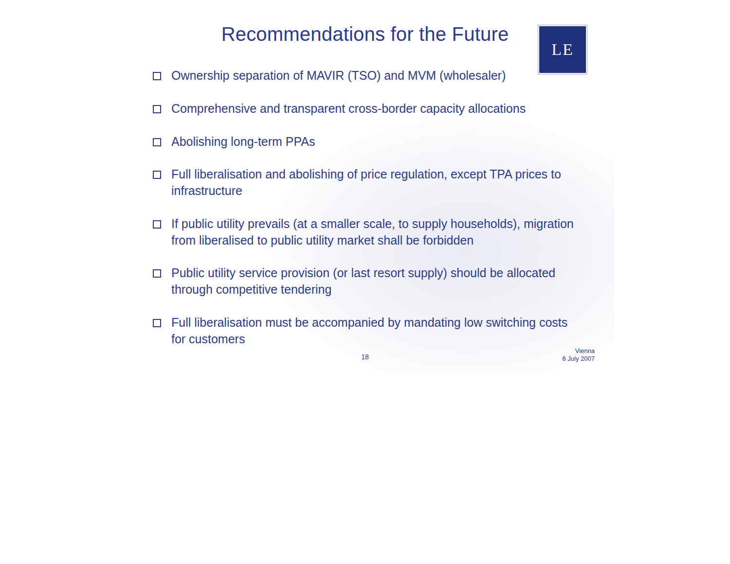LE
Recommendations for the Future
Ownership separation of MAVIR (TSO) and MVM (wholesaler)
Comprehensive and transparent cross-border capacity allocations
Abolishing long-term PPAs
Full liberalisation and abolishing of price regulation, except TPA prices to infrastructure
If public utility prevails (at a smaller scale, to supply households), migration from liberalised to public utility market shall be forbidden
Public utility service provision (or last resort supply) should be allocated through competitive tendering
Full liberalisation must be accompanied by mandating low switching costs for customers
18
Vienna
6 July 2007